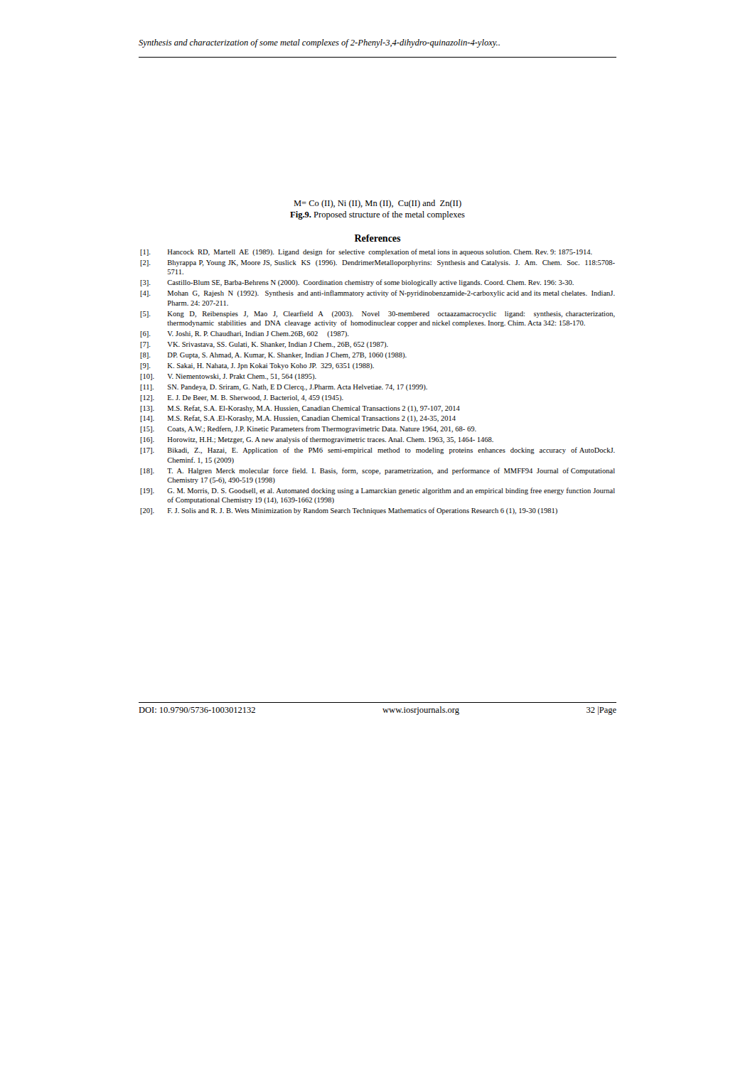Synthesis and characterization of some metal complexes of 2-Phenyl-3,4-dihydro-quinazolin-4-yloxy..
M= Co (II), Ni (II), Mn (II), Cu(II) and Zn(II)
Fig.9. Proposed structure of the metal complexes
References
[1]. Hancock RD, Martell AE (1989). Ligand design for selective complexation of metal ions in aqueous solution. Chem. Rev. 9: 1875-1914.
[2]. Bhyrappa P, Young JK, Moore JS, Suslick KS (1996). DendrimerMetalloporphyrins: Synthesis and Catalysis. J. Am. Chem. Soc. 118:5708-5711.
[3]. Castillo-Blum SE, Barba-Behrens N (2000). Coordination chemistry of some biologically active ligands. Coord. Chem. Rev. 196: 3-30.
[4]. Mohan G, Rajesh N (1992). Synthesis and anti-inflammatory activity of N-pyridinobenzamide-2-carboxylic acid and its metal chelates. IndianJ. Pharm. 24: 207-211.
[5]. Kong D, Reibenspies J, Mao J, Clearfield A (2003). Novel 30-membered octaazamacrocyclic ligand: synthesis, characterization, thermodynamic stabilities and DNA cleavage activity of homodinuclear copper and nickel complexes. Inorg. Chim. Acta 342: 158-170.
[6]. V. Joshi, R. P. Chaudhari, Indian J Chem.26B, 602 (1987).
[7]. VK. Srivastava, SS. Gulati, K. Shanker, Indian J Chem., 26B, 652 (1987).
[8]. DP. Gupta, S. Ahmad, A. Kumar, K. Shanker, Indian J Chem, 27B, 1060 (1988).
[9]. K. Sakai, H. Nahata, J. Jpn Kokai Tokyo Koho JP. 329, 6351 (1988).
[10]. V. Niementowski, J. Prakt Chem., 51, 564 (1895).
[11]. SN. Pandeya, D. Sriram, G. Nath, E D Clercq., J.Pharm. Acta Helvetiae. 74, 17 (1999).
[12]. E. J. De Beer, M. B. Sherwood, J. Bacteriol, 4, 459 (1945).
[13]. M.S. Refat, S.A. El-Korashy, M.A. Hussien, Canadian Chemical Transactions 2 (1), 97-107, 2014
[14]. M.S. Refat, S.A .El-Korashy, M.A. Hussien, Canadian Chemical Transactions 2 (1), 24-35, 2014
[15]. Coats, A.W.; Redfern, J.P. Kinetic Parameters from Thermogravimetric Data. Nature 1964, 201, 68- 69.
[16]. Horowitz, H.H.; Metzger, G. A new analysis of thermogravimetric traces. Anal. Chem. 1963, 35, 1464- 1468.
[17]. Bikadi, Z., Hazai, E. Application of the PM6 semi-empirical method to modeling proteins enhances docking accuracy of AutoDockJ. Cheminf. 1, 15 (2009)
[18]. T. A. Halgren Merck molecular force field. I. Basis, form, scope, parametrization, and performance of MMFF94 Journal of Computational Chemistry 17 (5-6), 490-519 (1998)
[19]. G. M. Morris, D. S. Goodsell, et al. Automated docking using a Lamarckian genetic algorithm and an empirical binding free energy function Journal of Computational Chemistry 19 (14), 1639-1662 (1998)
[20]. F. J. Solis and R. J. B. Wets Minimization by Random Search Techniques Mathematics of Operations Research 6 (1), 19-30 (1981)
DOI: 10.9790/5736-1003012132
www.iosrjournals.org
32 |Page